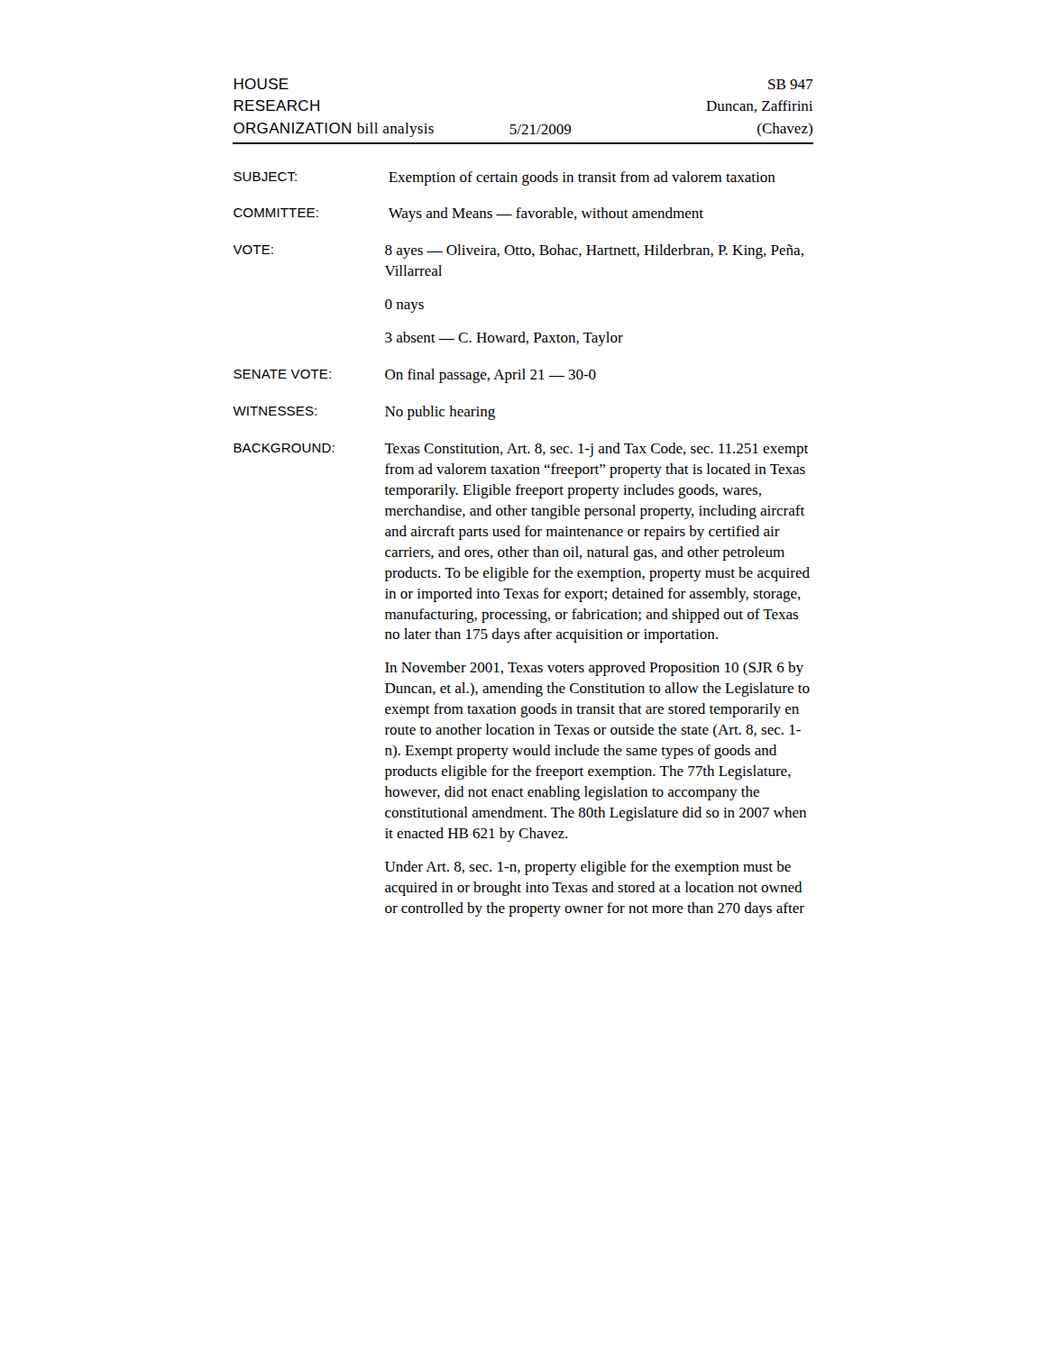| HOUSE RESEARCH ORGANIZATION bill analysis | 5/21/2009 | SB 947 Duncan, Zaffirini (Chavez) |
| SUBJECT: | Exemption of certain goods in transit from ad valorem taxation |
| COMMITTEE: | Ways and Means — favorable, without amendment |
| VOTE: | 8 ayes — Oliveira, Otto, Bohac, Hartnett, Hilderbran, P. King, Peña, Villarreal 0 nays 3 absent — C. Howard, Paxton, Taylor |
| SENATE VOTE: | On final passage, April 21 — 30-0 |
| WITNESSES: | No public hearing |
| BACKGROUND: | Texas Constitution, Art. 8, sec. 1-j and Tax Code, sec. 11.251 exempt from ad valorem taxation “freeport” property that is located in Texas temporarily. Eligible freeport property includes goods, wares, merchandise, and other tangible personal property, including aircraft and aircraft parts used for maintenance or repairs by certified air carriers, and ores, other than oil, natural gas, and other petroleum products. To be eligible for the exemption, property must be acquired in or imported into Texas for export; detained for assembly, storage, manufacturing, processing, or fabrication; and shipped out of Texas no later than 175 days after acquisition or importation. In November 2001, Texas voters approved Proposition 10 (SJR 6 by Duncan, et al.), amending the Constitution to allow the Legislature to exempt from taxation goods in transit that are stored temporarily en route to another location in Texas or outside the state (Art. 8, sec. 1-n). Exempt property would include the same types of goods and products eligible for the freeport exemption. The 77th Legislature, however, did not enact enabling legislation to accompany the constitutional amendment. The 80th Legislature did so in 2007 when it enacted HB 621 by Chavez. Under Art. 8, sec. 1-n, property eligible for the exemption must be acquired in or brought into Texas and stored at a location not owned or controlled by the property owner for not more than 270 days after |